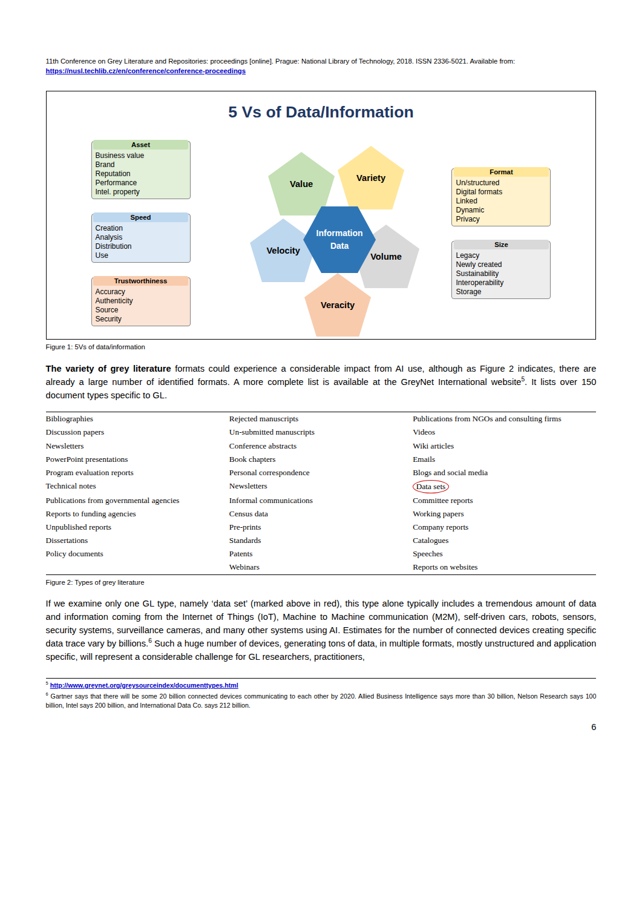11th Conference on Grey Literature and Repositories: proceedings [online]. Prague: National Library of Technology, 2018. ISSN 2336-5021. Available from: https://nusl.techlib.cz/en/conference/conference-proceedings
5 Vs of Data/Information
Asset Business value
Brand
Reputation
Performance
Intel. property
Speed Creation
Analysis
Distribution
Use
Trustworthiness Accuracy
Authenticity
Source
Security
Value
Variety
Velocity
Volume
Veracity
Information Data
Format Un/structured
Digital formats
Linked
Dynamic
Privacy
Size Legacy
Newly created
Sustainability
Interoperability
Storage
Figure 1: 5Vs of data/information
The variety of grey literature formats could experience a considerable impact from AI use, although as Figure 2 indicates, there are already a large number of identified formats. A more complete list is available at the GreyNet International website5. It lists over 150 document types specific to GL.
| Bibliographies | Rejected manuscripts | Publications from NGOs and consulting firms |
| Discussion papers | Un-submitted manuscripts | Videos |
| Newsletters | Conference abstracts | Wiki articles |
| PowerPoint presentations | Book chapters | Emails |
| Program evaluation reports | Personal correspondence | Blogs and social media |
| Technical notes | Newsletters | Data sets |
| Publications from governmental agencies | Informal communications | Committee reports |
| Reports to funding agencies | Census data | Working papers |
| Unpublished reports | Pre-prints | Company reports |
| Dissertations | Standards | Catalogues |
| Policy documents | Patents | Speeches |
| | Webinars | Reports on websites |
Figure 2: Types of grey literature
If we examine only one GL type, namely ‘data set’ (marked above in red), this type alone typically includes a tremendous amount of data and information coming from the Internet of Things (IoT), Machine to Machine communication (M2M), self-driven cars, robots, sensors, security systems, surveillance cameras, and many other systems using AI. Estimates for the number of connected devices creating specific data trace vary by billions.6 Such a huge number of devices, generating tons of data, in multiple formats, mostly unstructured and application specific, will represent a considerable challenge for GL researchers, practitioners,
5 http://www.greynet.org/greysourceindex/documenttypes.html
6 Gartner says that there will be some 20 billion connected devices communicating to each other by 2020. Allied Business Intelligence says more than 30 billion, Nelson Research says 100 billion, Intel says 200 billion, and International Data Co. says 212 billion.
6